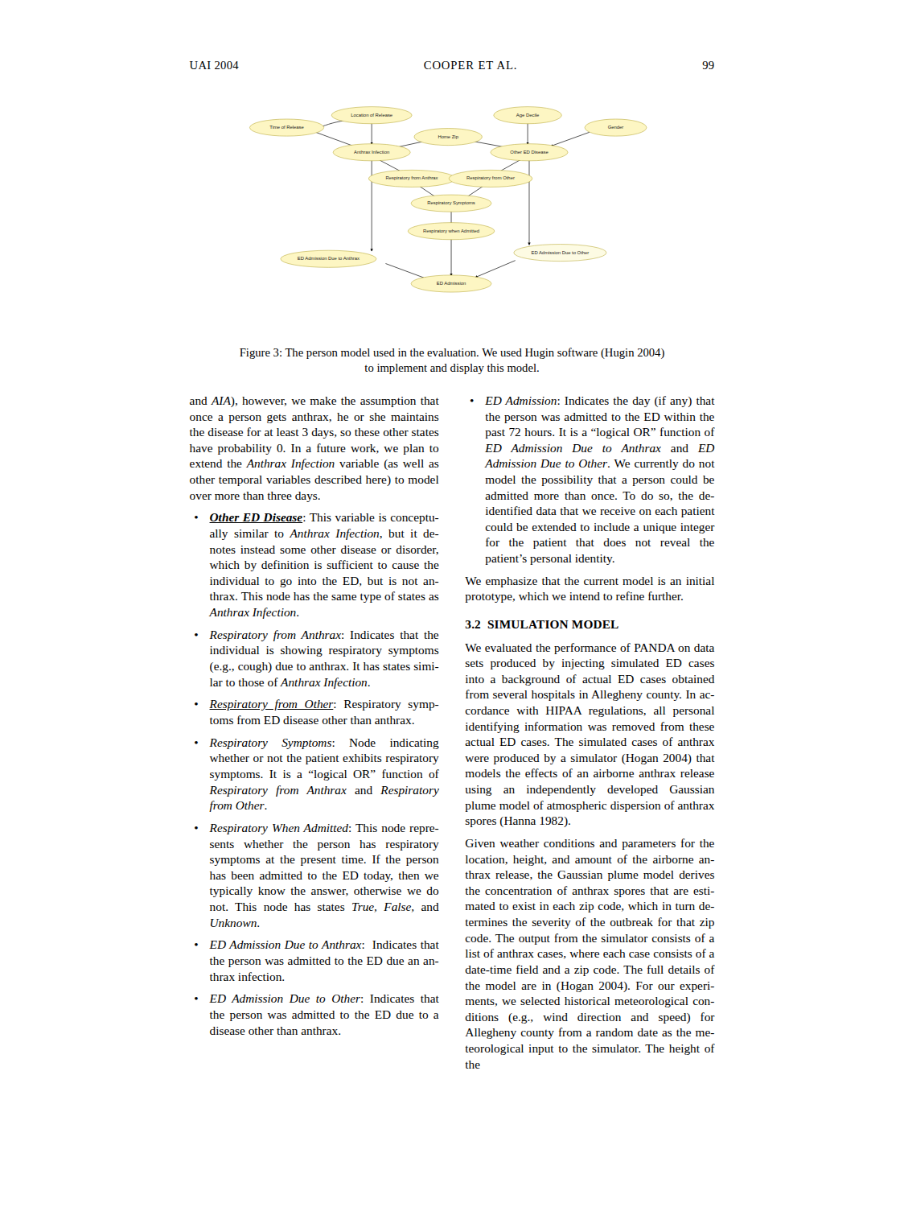UAI 2004 COOPER ET AL. 99
Time of Release Location of Release Home Zip Age Decile Gender Anthrax Infection Other ED Disease Respiratory from Anthrax Respiratory from Other Respiratory Symptoms Respiratory when Admitted ED Admission Due to Anthrax ED Admission Due to Other ED Admission
Figure 3: The person model used in the evaluation. We used Hugin software (Hugin 2004) to implement and display this model.
and AIA), however, we make the assumption that once a person gets anthrax, he or she maintains the disease for at least 3 days, so these other states have probability 0. In a future work, we plan to extend the Anthrax Infection variable (as well as other temporal variables described here) to model over more than three days.
Other ED Disease: This variable is conceptually similar to Anthrax Infection, but it denotes instead some other disease or disorder, which by definition is sufficient to cause the individual to go into the ED, but is not anthrax. This node has the same type of states as Anthrax Infection.
Respiratory from Anthrax: Indicates that the individual is showing respiratory symptoms (e.g., cough) due to anthrax. It has states similar to those of Anthrax Infection.
Respiratory from Other: Respiratory symptoms from ED disease other than anthrax.
Respiratory Symptoms: Node indicating whether or not the patient exhibits respiratory symptoms. It is a “logical OR” function of Respiratory from Anthrax and Respiratory from Other.
Respiratory When Admitted: This node represents whether the person has respiratory symptoms at the present time. If the person has been admitted to the ED today, then we typically know the answer, otherwise we do not. This node has states True, False, and Unknown.
ED Admission Due to Anthrax: Indicates that the person was admitted to the ED due an anthrax infection.
ED Admission Due to Other: Indicates that the person was admitted to the ED due to a disease other than anthrax.
ED Admission: Indicates the day (if any) that the person was admitted to the ED within the past 72 hours. It is a “logical OR” function of ED Admission Due to Anthrax and ED Admission Due to Other. We currently do not model the possibility that a person could be admitted more than once. To do so, the de-identified data that we receive on each patient could be extended to include a unique integer for the patient that does not reveal the patient’s personal identity.
We emphasize that the current model is an initial prototype, which we intend to refine further.
3.2 SIMULATION MODEL
We evaluated the performance of PANDA on data sets produced by injecting simulated ED cases into a background of actual ED cases obtained from several hospitals in Allegheny county. In accordance with HIPAA regulations, all personal identifying information was removed from these actual ED cases. The simulated cases of anthrax were produced by a simulator (Hogan 2004) that models the effects of an airborne anthrax release using an independently developed Gaussian plume model of atmospheric dispersion of anthrax spores (Hanna 1982).
Given weather conditions and parameters for the location, height, and amount of the airborne anthrax release, the Gaussian plume model derives the concentration of anthrax spores that are estimated to exist in each zip code, which in turn determines the severity of the outbreak for that zip code. The output from the simulator consists of a list of anthrax cases, where each case consists of a date-time field and a zip code. The full details of the model are in (Hogan 2004). For our experiments, we selected historical meteorological conditions (e.g., wind direction and speed) for Allegheny county from a random date as the meteorological input to the simulator. The height of the